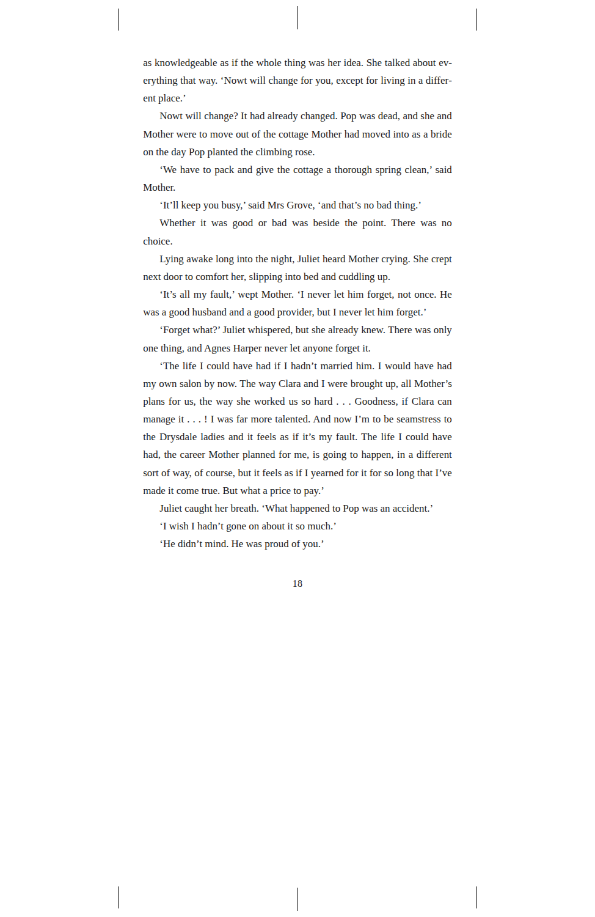as knowledgeable as if the whole thing was her idea. She talked about everything that way. ‘Nowt will change for you, except for living in a different place.’
Nowt will change? It had already changed. Pop was dead, and she and Mother were to move out of the cottage Mother had moved into as a bride on the day Pop planted the climbing rose.
‘We have to pack and give the cottage a thorough spring clean,’ said Mother.
‘It’ll keep you busy,’ said Mrs Grove, ‘and that’s no bad thing.’
Whether it was good or bad was beside the point. There was no choice.
Lying awake long into the night, Juliet heard Mother crying. She crept next door to comfort her, slipping into bed and cuddling up.
‘It’s all my fault,’ wept Mother. ‘I never let him forget, not once. He was a good husband and a good provider, but I never let him forget.’
‘Forget what?’ Juliet whispered, but she already knew. There was only one thing, and Agnes Harper never let anyone forget it.
‘The life I could have had if I hadn’t married him. I would have had my own salon by now. The way Clara and I were brought up, all Mother’s plans for us, the way she worked us so hard . . . Goodness, if Clara can manage it . . . ! I was far more talented. And now I’m to be seamstress to the Drysdale ladies and it feels as if it’s my fault. The life I could have had, the career Mother planned for me, is going to happen, in a different sort of way, of course, but it feels as if I yearned for it for so long that I’ve made it come true. But what a price to pay.’
Juliet caught her breath. ‘What happened to Pop was an accident.’
‘I wish I hadn’t gone on about it so much.’
‘He didn’t mind. He was proud of you.’
18